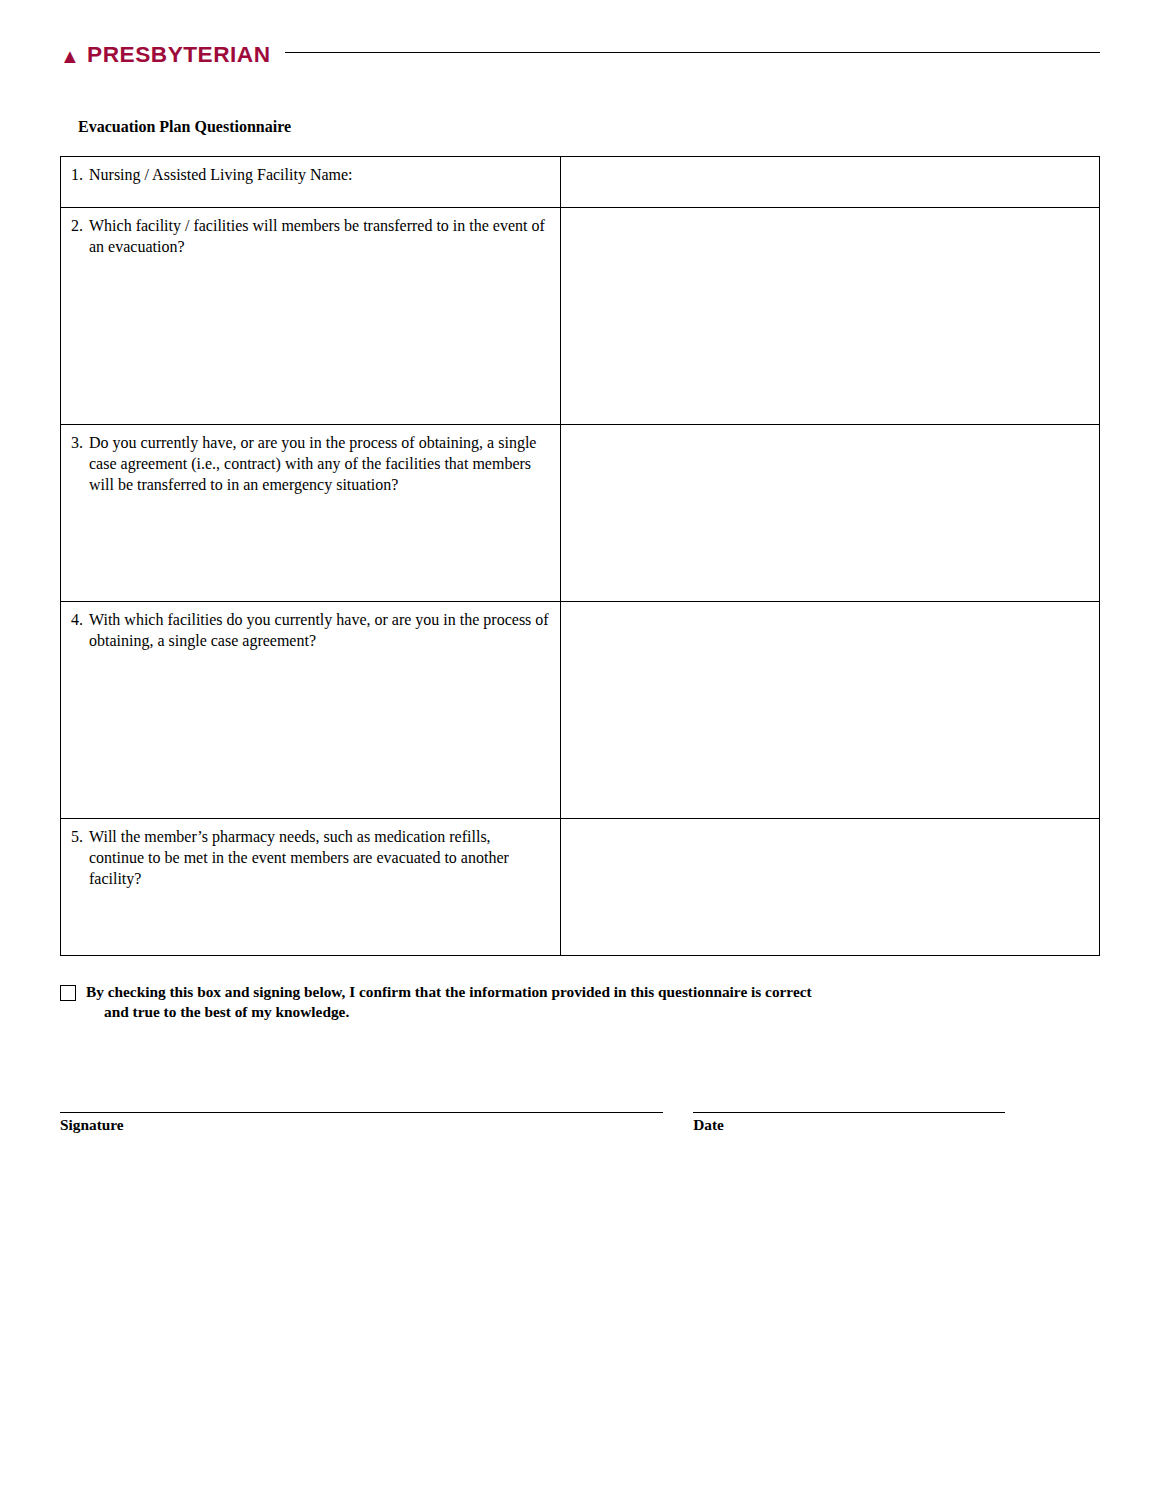▲ PRESBYTERIAN
Evacuation Plan Questionnaire
| 1. Nursing / Assisted Living Facility Name: | |
| 2. Which facility / facilities will members be transferred to in the event of an evacuation? | |
| 3. Do you currently have, or are you in the process of obtaining, a single case agreement (i.e., contract) with any of the facilities that members will be transferred to in an emergency situation? | |
| 4. With which facilities do you currently have, or are you in the process of obtaining, a single case agreement? | |
| 5. Will the member’s pharmacy needs, such as medication refills, continue to be met in the event members are evacuated to another facility? | |
By checking this box and signing below, I confirm that the information provided in this questionnaire is correct and true to the best of my knowledge.
Signature
Date